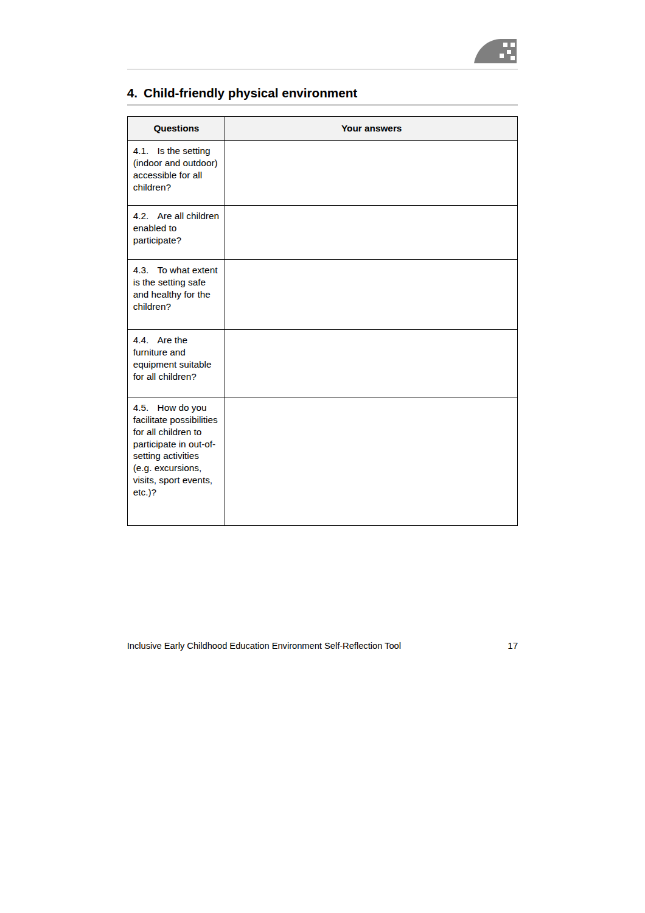4. Child-friendly physical environment
| Questions | Your answers |
| --- | --- |
| 4.1. Is the setting (indoor and outdoor) accessible for all children? | |
| 4.2. Are all children enabled to participate? | |
| 4.3. To what extent is the setting safe and healthy for the children? | |
| 4.4. Are the furniture and equipment suitable for all children? | |
| 4.5. How do you facilitate possibilities for all children to participate in out-of-setting activities (e.g. excursions, visits, sport events, etc.)? | |
Inclusive Early Childhood Education Environment Self-Reflection Tool
17